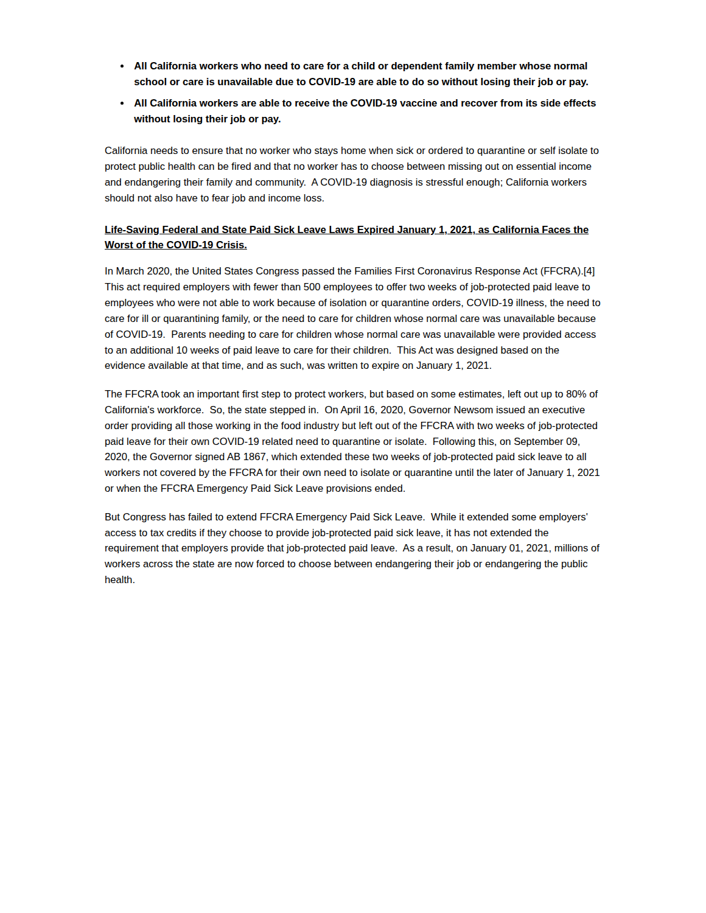All California workers who need to care for a child or dependent family member whose normal school or care is unavailable due to COVID-19 are able to do so without losing their job or pay.
All California workers are able to receive the COVID-19 vaccine and recover from its side effects without losing their job or pay.
California needs to ensure that no worker who stays home when sick or ordered to quarantine or self isolate to protect public health can be fired and that no worker has to choose between missing out on essential income and endangering their family and community. A COVID-19 diagnosis is stressful enough; California workers should not also have to fear job and income loss.
Life-Saving Federal and State Paid Sick Leave Laws Expired January 1, 2021, as California Faces the Worst of the COVID-19 Crisis.
In March 2020, the United States Congress passed the Families First Coronavirus Response Act (FFCRA).[4] This act required employers with fewer than 500 employees to offer two weeks of job-protected paid leave to employees who were not able to work because of isolation or quarantine orders, COVID-19 illness, the need to care for ill or quarantining family, or the need to care for children whose normal care was unavailable because of COVID-19. Parents needing to care for children whose normal care was unavailable were provided access to an additional 10 weeks of paid leave to care for their children. This Act was designed based on the evidence available at that time, and as such, was written to expire on January 1, 2021.
The FFCRA took an important first step to protect workers, but based on some estimates, left out up to 80% of California's workforce. So, the state stepped in. On April 16, 2020, Governor Newsom issued an executive order providing all those working in the food industry but left out of the FFCRA with two weeks of job-protected paid leave for their own COVID-19 related need to quarantine or isolate. Following this, on September 09, 2020, the Governor signed AB 1867, which extended these two weeks of job-protected paid sick leave to all workers not covered by the FFCRA for their own need to isolate or quarantine until the later of January 1, 2021 or when the FFCRA Emergency Paid Sick Leave provisions ended.
But Congress has failed to extend FFCRA Emergency Paid Sick Leave. While it extended some employers' access to tax credits if they choose to provide job-protected paid sick leave, it has not extended the requirement that employers provide that job-protected paid leave. As a result, on January 01, 2021, millions of workers across the state are now forced to choose between endangering their job or endangering the public health.